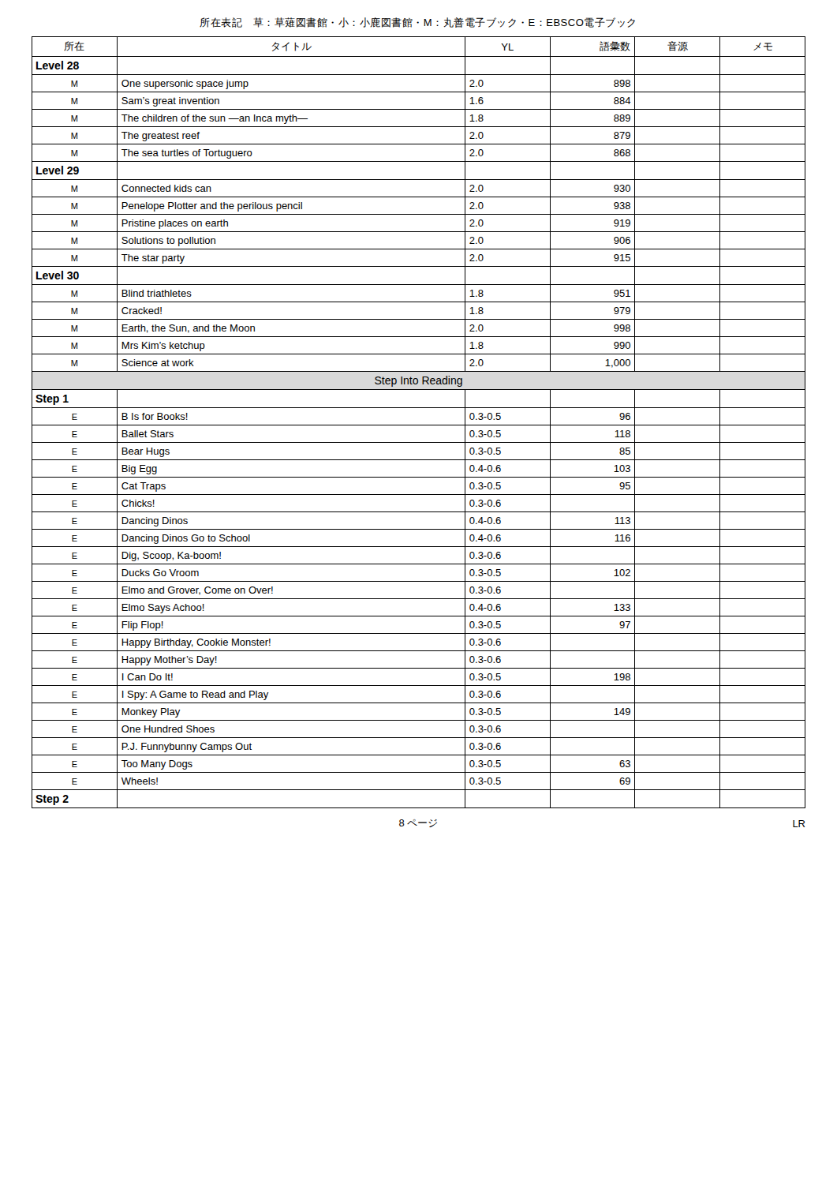所在表記　草：草薙図書館・小：小鹿図書館・M：丸善電子ブック・E：EBSCO電子ブック
| 所在 | タイトル | YL | 語彙数 | 音源 | メモ |
| --- | --- | --- | --- | --- | --- |
| Level 28 | | | | | |
| M | One supersonic space jump | 2.0 | 898 | | |
| M | Sam’s great invention | 1.6 | 884 | | |
| M | The children of the sun —an Inca myth— | 1.8 | 889 | | |
| M | The greatest reef | 2.0 | 879 | | |
| M | The sea turtles of Tortuguero | 2.0 | 868 | | |
| Level 29 | | | | | |
| M | Connected kids can | 2.0 | 930 | | |
| M | Penelope Plotter and the perilous pencil | 2.0 | 938 | | |
| M | Pristine places on earth | 2.0 | 919 | | |
| M | Solutions to pollution | 2.0 | 906 | | |
| M | The star party | 2.0 | 915 | | |
| Level 30 | | | | | |
| M | Blind triathletes | 1.8 | 951 | | |
| M | Cracked! | 1.8 | 979 | | |
| M | Earth, the Sun, and the Moon | 2.0 | 998 | | |
| M | Mrs Kim’s ketchup | 1.8 | 990 | | |
| M | Science at work | 2.0 | 1,000 | | |
| Step Into Reading |
| Step 1 | | | | | |
| E | B Is for Books! | 0.3-0.5 | 96 | | |
| E | Ballet Stars | 0.3-0.5 | 118 | | |
| E | Bear Hugs | 0.3-0.5 | 85 | | |
| E | Big Egg | 0.4-0.6 | 103 | | |
| E | Cat Traps | 0.3-0.5 | 95 | | |
| E | Chicks! | 0.3-0.6 | | | |
| E | Dancing Dinos | 0.4-0.6 | 113 | | |
| E | Dancing Dinos Go to School | 0.4-0.6 | 116 | | |
| E | Dig, Scoop, Ka-boom! | 0.3-0.6 | | | |
| E | Ducks Go Vroom | 0.3-0.5 | 102 | | |
| E | Elmo and Grover, Come on Over! | 0.3-0.6 | | | |
| E | Elmo Says Achoo! | 0.4-0.6 | 133 | | |
| E | Flip Flop! | 0.3-0.5 | 97 | | |
| E | Happy Birthday, Cookie Monster! | 0.3-0.6 | | | |
| E | Happy Mother’s Day! | 0.3-0.6 | | | |
| E | I Can Do It! | 0.3-0.5 | 198 | | |
| E | I Spy: A Game to Read and Play | 0.3-0.6 | | | |
| E | Monkey Play | 0.3-0.5 | 149 | | |
| E | One Hundred Shoes | 0.3-0.6 | | | |
| E | P.J. Funnybunny Camps Out | 0.3-0.6 | | | |
| E | Too Many Dogs | 0.3-0.5 | 63 | | |
| E | Wheels! | 0.3-0.5 | 69 | | |
| Step 2 | | | | | |
8 ページ
LR